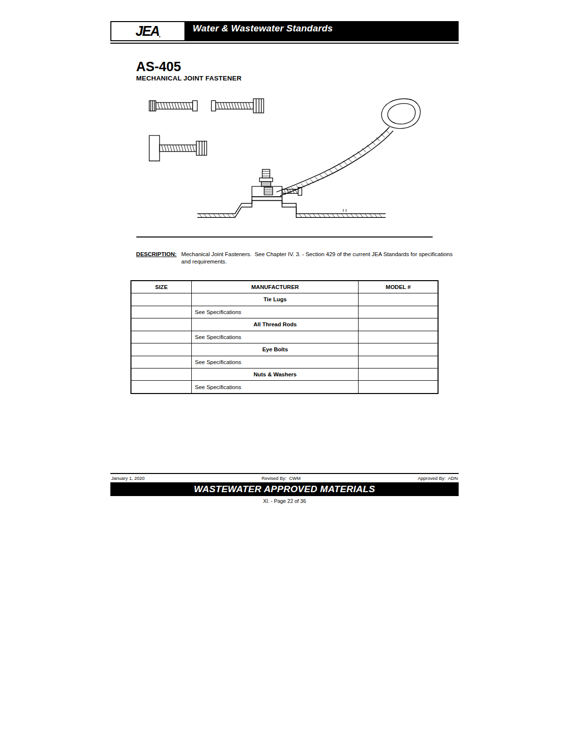JEA.
Water & Wastewater Standards
AS-405
MECHANICAL JOINT FASTENER
DESCRIPTION:
Mechanical Joint Fasteners. See Chapter IV. 3. - Section 429 of the current JEA Standards for specifications and requirements.
| SIZE | MANUFACTURER | MODEL # |
| --- | --- | --- |
| | Tie Lugs | |
| | See Specifications | |
| | All Thread Rods | |
| | See Specifications | |
| | Eye Bolts | |
| | See Specifications | |
| | Nuts & Washers | |
| | See Specifications | |
January 1, 2020 Revised By: CWM Approved By: ADN
WASTEWATER APPROVED MATERIALS
XI. - Page 22 of 36